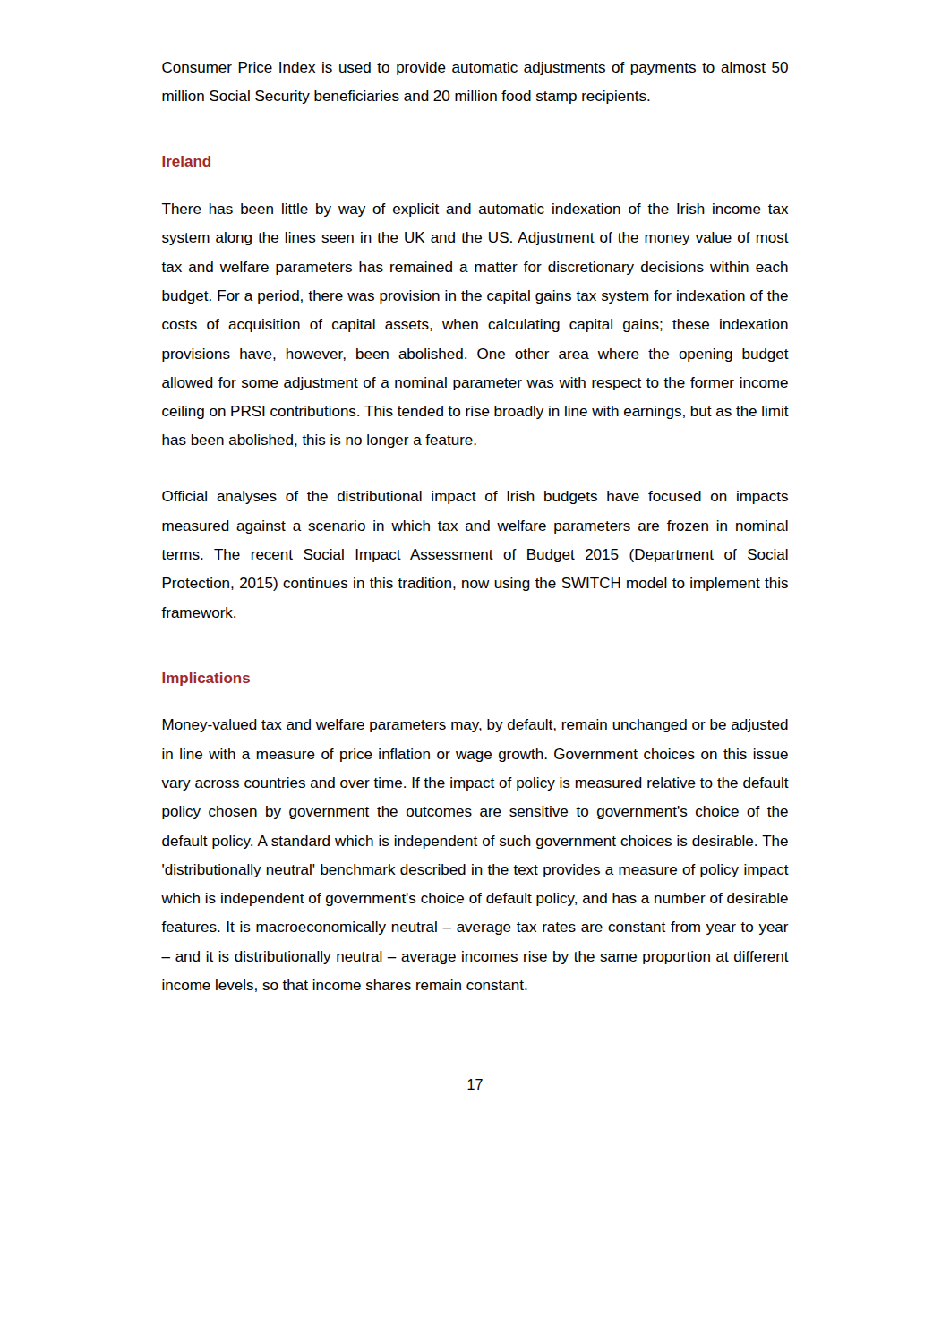Consumer Price Index is used to provide automatic adjustments of payments to almost 50 million Social Security beneficiaries and 20 million food stamp recipients.
Ireland
There has been little by way of explicit and automatic indexation of the Irish income tax system along the lines seen in the UK and the US. Adjustment of the money value of most tax and welfare parameters has remained a matter for discretionary decisions within each budget. For a period, there was provision in the capital gains tax system for indexation of the costs of acquisition of capital assets, when calculating capital gains; these indexation provisions have, however, been abolished. One other area where the opening budget allowed for some adjustment of a nominal parameter was with respect to the former income ceiling on PRSI contributions. This tended to rise broadly in line with earnings, but as the limit has been abolished, this is no longer a feature.
Official analyses of the distributional impact of Irish budgets have focused on impacts measured against a scenario in which tax and welfare parameters are frozen in nominal terms. The recent Social Impact Assessment of Budget 2015 (Department of Social Protection, 2015) continues in this tradition, now using the SWITCH model to implement this framework.
Implications
Money-valued tax and welfare parameters may, by default, remain unchanged or be adjusted in line with a measure of price inflation or wage growth. Government choices on this issue vary across countries and over time. If the impact of policy is measured relative to the default policy chosen by government the outcomes are sensitive to government's choice of the default policy. A standard which is independent of such government choices is desirable. The 'distributionally neutral' benchmark described in the text provides a measure of policy impact which is independent of government's choice of default policy, and has a number of desirable features. It is macroeconomically neutral – average tax rates are constant from year to year – and it is distributionally neutral – average incomes rise by the same proportion at different income levels, so that income shares remain constant.
17